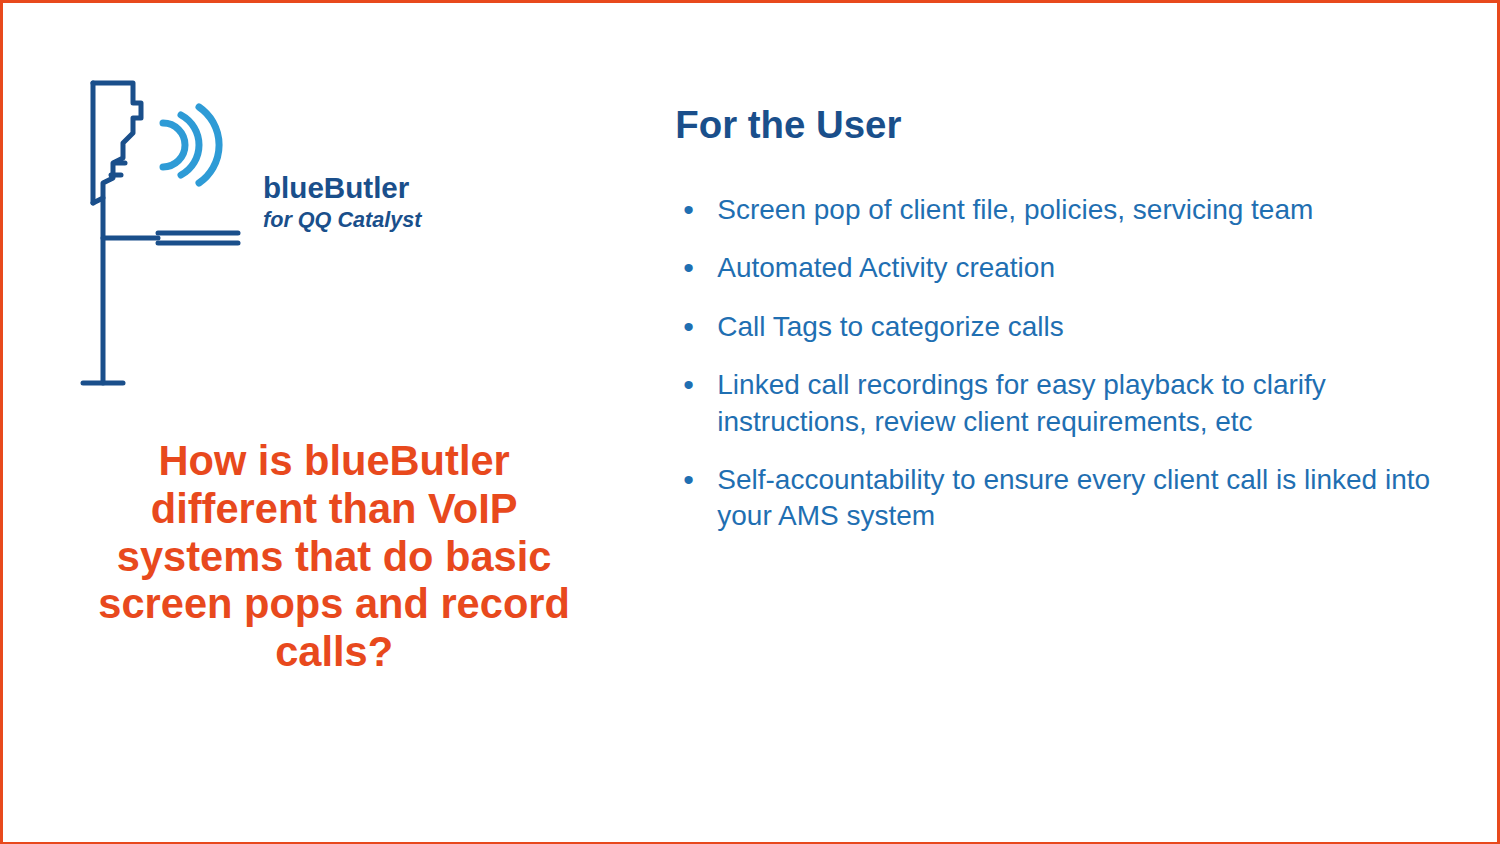blueButler
for QQ Catalyst
How is blueButler different than VoIP systems that do basic screen pops and record calls?
For the User
Screen pop of client file, policies, servicing team
Automated Activity creation
Call Tags to categorize calls
Linked call recordings for easy playback to clarify instructions, review client requirements, etc
Self-accountability to ensure every client call is linked into your AMS system